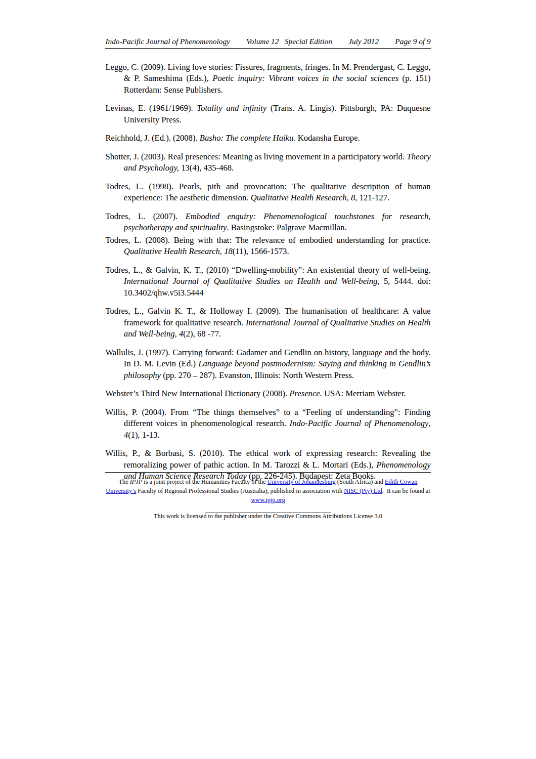Indo-Pacific Journal of Phenomenology Volume 12 Special Edition July 2012 Page 9 of 9
Leggo, C. (2009). Living love stories: Fissures, fragments, fringes. In M. Prendergast, C. Leggo, & P. Sameshima (Eds.), Poetic inquiry: Vibrant voices in the social sciences (p. 151) Rotterdam: Sense Publishers.
Levinas, E. (1961/1969). Totality and infinity (Trans. A. Lingis). Pittsburgh, PA: Duquesne University Press.
Reichhold, J. (Ed.). (2008). Basho: The complete Haiku. Kodansha Europe.
Shotter, J. (2003). Real presences: Meaning as living movement in a participatory world. Theory and Psychology, 13(4), 435-468.
Todres, L. (1998). Pearls, pith and provocation: The qualitative description of human experience: The aesthetic dimension. Qualitative Health Research, 8, 121-127.
Todres, L. (2007). Embodied enquiry: Phenomenological touchstones for research, psychotherapy and spirituality. Basingstoke: Palgrave Macmillan.
Todres, L. (2008). Being with that: The relevance of embodied understanding for practice. Qualitative Health Research, 18(11), 1566-1573.
Todres, L., & Galvin, K. T., (2010) “Dwelling-mobility”: An existential theory of well-being. International Journal of Qualitative Studies on Health and Well-being, 5, 5444. doi: 10.3402/qhw.v5i3.5444
Todres, L., Galvin K. T., & Holloway I. (2009). The humanisation of healthcare: A value framework for qualitative research. International Journal of Qualitative Studies on Health and Well-being, 4(2), 68 -77.
Wallulis, J. (1997). Carrying forward: Gadamer and Gendlin on history, language and the body. In D. M. Levin (Ed.) Language beyond postmodernism: Saying and thinking in Gendlin’s philosophy (pp. 270 – 287). Evanston, Illinois: North Western Press.
Webster’s Third New International Dictionary (2008). Presence. USA: Merriam Webster.
Willis, P. (2004). From “The things themselves” to a “Feeling of understanding”: Finding different voices in phenomenological research. Indo-Pacific Journal of Phenomenology, 4(1), 1-13.
Willis, P., & Borbasi, S. (2010). The ethical work of expressing research: Revealing the remoralizing power of pathic action. In M. Tarozzi & L. Mortari (Eds.), Phenomenology and Human Science Research Today (pp. 226-245). Budapest: Zeta Books.
The IPJP is a joint project of the Humanities Faculty of the University of Johannesburg (South Africa) and Edith Cowan University’s Faculty of Regional Professional Studies (Australia), published in association with NISC (Pty) Ltd. It can be found at www.ipjp.org
This work is licensed to the publisher under the Creative Commons Attributions License 3.0